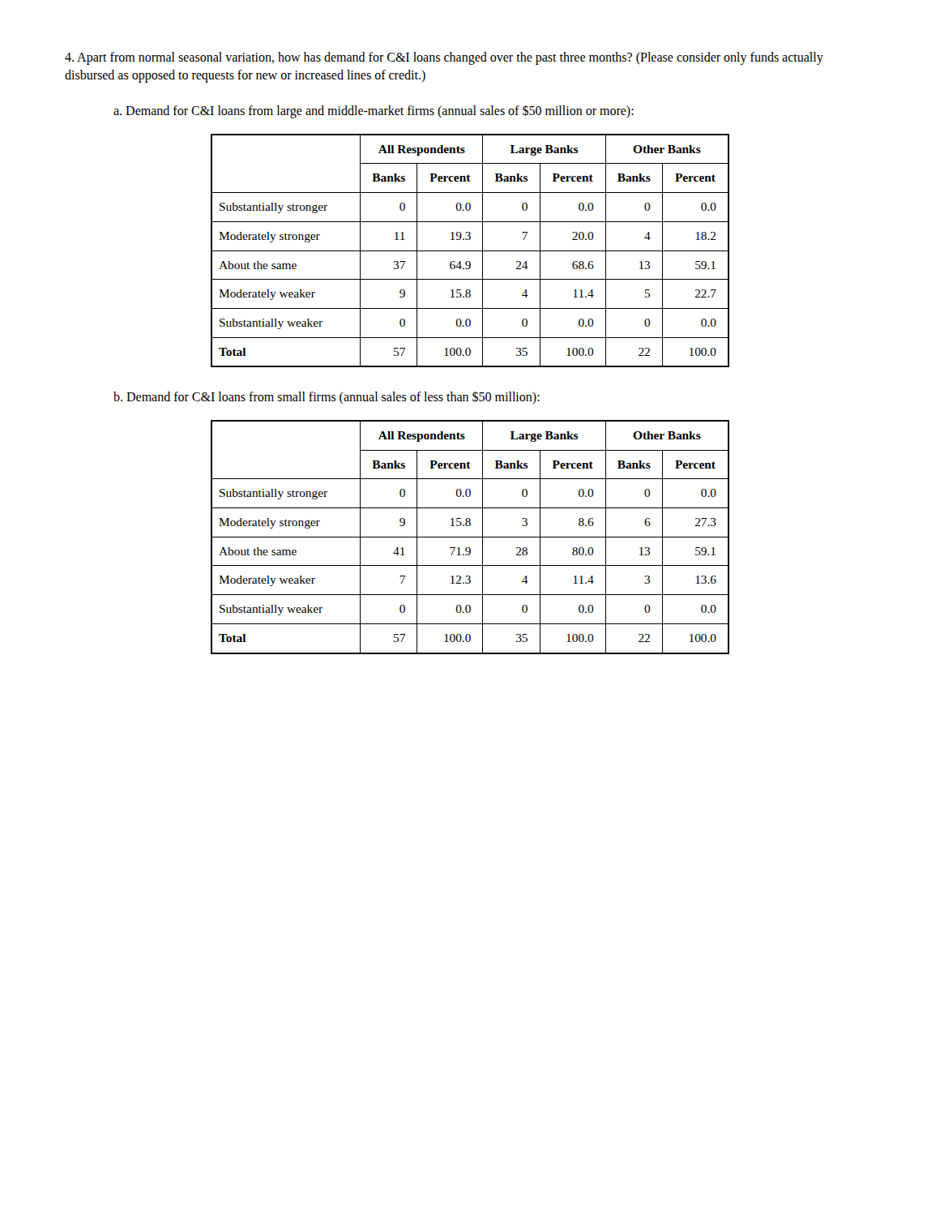4. Apart from normal seasonal variation, how has demand for C&I loans changed over the past three months? (Please consider only funds actually disbursed as opposed to requests for new or increased lines of credit.)
a. Demand for C&I loans from large and middle-market firms (annual sales of $50 million or more):
| | All Respondents | Large Banks | Other Banks |
| --- | --- | --- | --- |
| Banks | Percent | Banks | Percent | Banks | Percent |
| Substantially stronger | 0 | 0.0 | 0 | 0.0 | 0 | 0.0 |
| Moderately stronger | 11 | 19.3 | 7 | 20.0 | 4 | 18.2 |
| About the same | 37 | 64.9 | 24 | 68.6 | 13 | 59.1 |
| Moderately weaker | 9 | 15.8 | 4 | 11.4 | 5 | 22.7 |
| Substantially weaker | 0 | 0.0 | 0 | 0.0 | 0 | 0.0 |
| Total | 57 | 100.0 | 35 | 100.0 | 22 | 100.0 |
b. Demand for C&I loans from small firms (annual sales of less than $50 million):
| | All Respondents | Large Banks | Other Banks |
| --- | --- | --- | --- |
| Banks | Percent | Banks | Percent | Banks | Percent |
| Substantially stronger | 0 | 0.0 | 0 | 0.0 | 0 | 0.0 |
| Moderately stronger | 9 | 15.8 | 3 | 8.6 | 6 | 27.3 |
| About the same | 41 | 71.9 | 28 | 80.0 | 13 | 59.1 |
| Moderately weaker | 7 | 12.3 | 4 | 11.4 | 3 | 13.6 |
| Substantially weaker | 0 | 0.0 | 0 | 0.0 | 0 | 0.0 |
| Total | 57 | 100.0 | 35 | 100.0 | 22 | 100.0 |